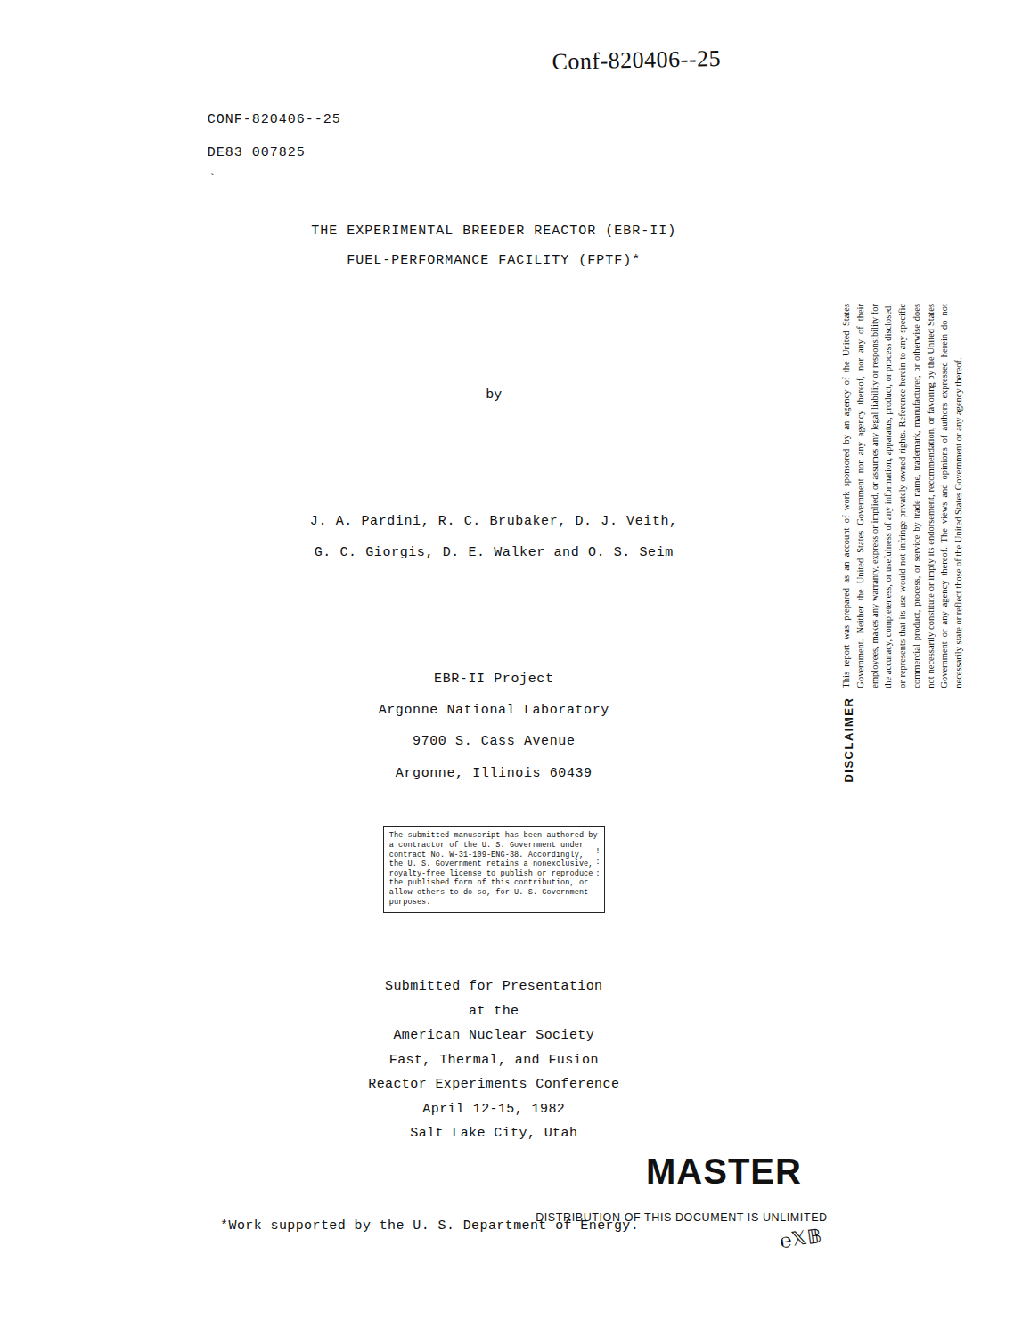Conf-820406--25
CONF-820406--25
DE83 007825
`
THE EXPERIMENTAL BREEDER REACTOR (EBR-II)
FUEL-PERFORMANCE FACILITY (FPTF)*
by
J. A. Pardini, R. C. Brubaker, D. J. Veith,
G. C. Giorgis, D. E. Walker and O. S. Seim
EBR-II Project
Argonne National Laboratory
9700 S. Cass Avenue
Argonne, Illinois 60439
The submitted manuscript has been authored by a contractor of the U. S. Government under contract No. W-31-109-ENG-38. Accordingly, the U. S. Government retains a nonexclusive, royalty-free license to publish or reproduce the published form of this contribution, or allow others to do so, for U. S. Government purposes.
!
:
:
Submitted for Presentation
at the
American Nuclear Society
Fast, Thermal, and Fusion
Reactor Experiments Conference
April 12-15, 1982
Salt Lake City, Utah
*Work supported by the U. S. Department of Energy.
DISCLAIMER
This report was prepared as an account of work sponsored by an agency of the United States Government. Neither the United States Government nor any agency thereof, nor any of their employees, makes any warranty, express or implied, or assumes any legal liability or responsibility for the accuracy, completeness, or usefulness of any information, apparatus, product, or process disclosed, or represents that its use would not infringe privately owned rights. Reference herein to any specific commercial product, process, or service by trade name, trademark, manufacturer, or otherwise does not necessarily constitute or imply its endorsement, recommendation, or favoring by the United States Government or any agency thereof. The views and opinions of authors expressed herein do not necessarily state or reflect those of the United States Government or any agency thereof.
MASTER
DISTRIBUTION OF THIS DOCUMENT IS UNLIMITED
℮𝕏𝔹